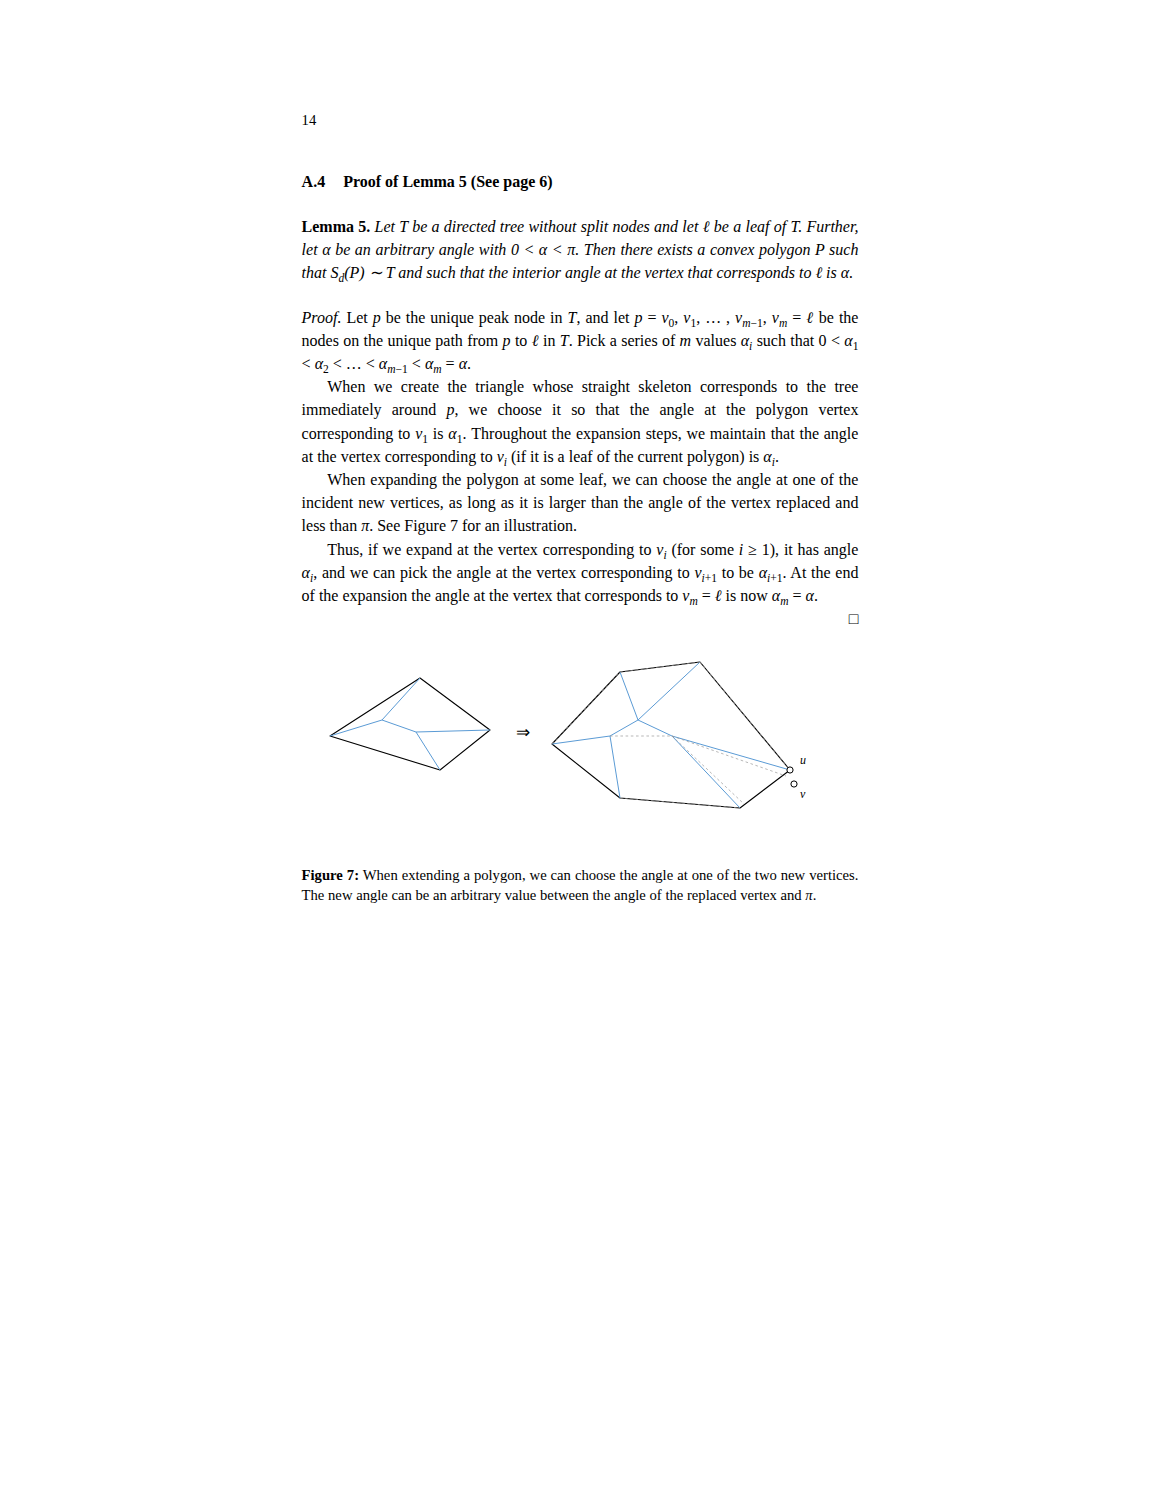14
A.4 Proof of Lemma 5 (See page 6)
Lemma 5. Let T be a directed tree without split nodes and let ℓ be a leaf of T. Further, let α be an arbitrary angle with 0 < α < π. Then there exists a convex polygon P such that Sd(P) ∼ T and such that the interior angle at the vertex that corresponds to ℓ is α.
Proof. Let p be the unique peak node in T, and let p = v0, v1, … , vm−1, vm = ℓ be the nodes on the unique path from p to ℓ in T. Pick a series of m values αi such that 0 < α1 < α2 < … < αm−1 < αm = α.
When we create the triangle whose straight skeleton corresponds to the tree immediately around p, we choose it so that the angle at the polygon vertex corresponding to v1 is α1. Throughout the expansion steps, we maintain that the angle at the vertex corresponding to vi (if it is a leaf of the current polygon) is αi.
When expanding the polygon at some leaf, we can choose the angle at one of the incident new vertices, as long as it is larger than the angle of the vertex replaced and less than π. See Figure 7 for an illustration.
Thus, if we expand at the vertex corresponding to vi (for some i ≥ 1), it has angle αi, and we can pick the angle at the vertex corresponding to vi+1 to be αi+1. At the end of the expansion the angle at the vertex that corresponds to vm = ℓ is now αm = α.□
⇒ u v
Figure 7: When extending a polygon, we can choose the angle at one of the two new vertices. The new angle can be an arbitrary value between the angle of the replaced vertex and π.